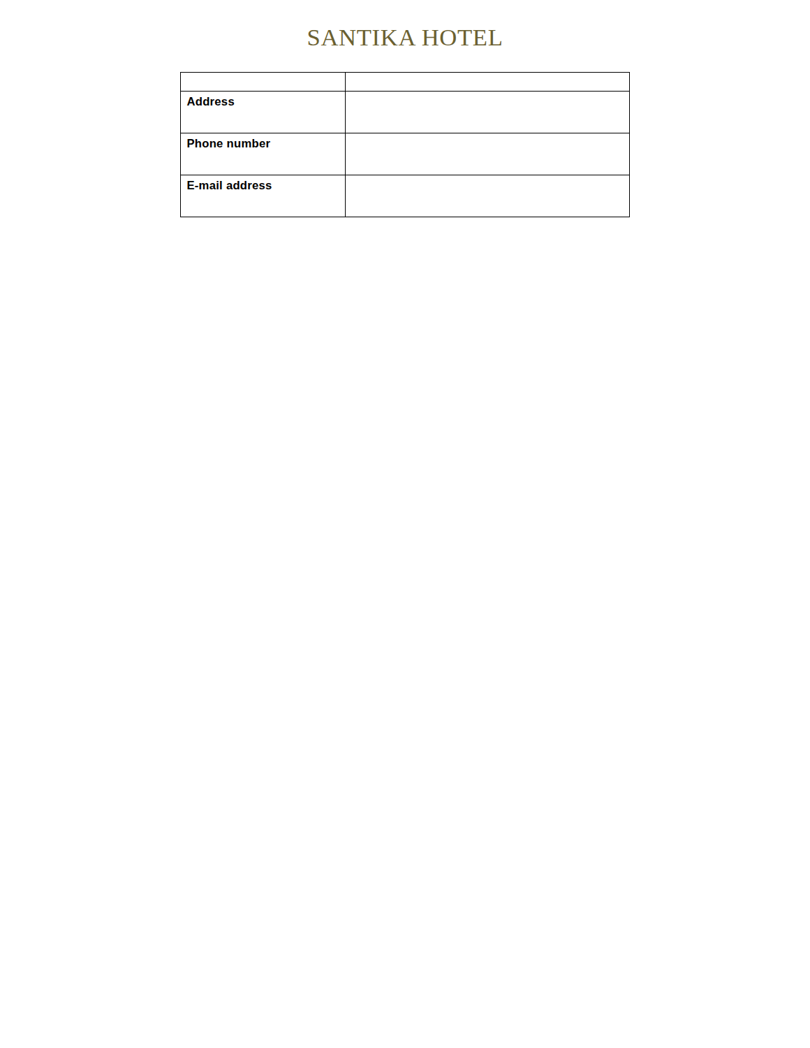SANTIKA HOTEL
| Address | |
| Phone number | |
| E-mail address | |